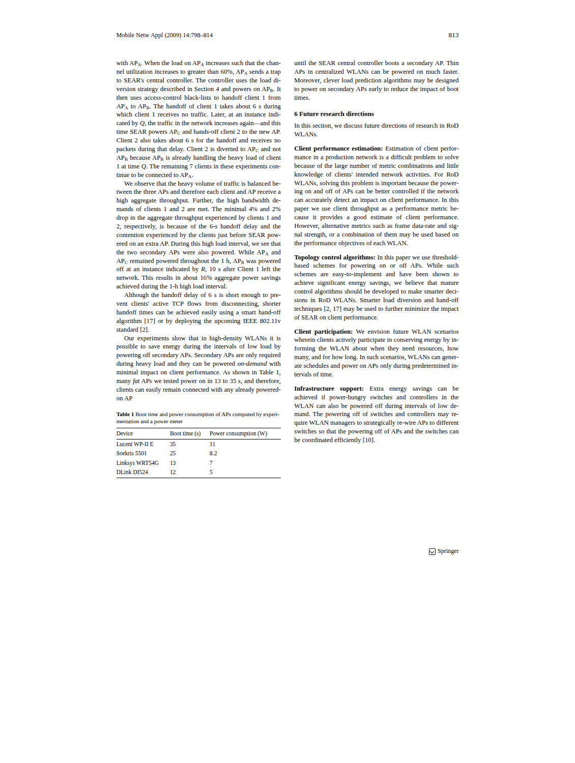Mobile Netw Appl (2009) 14:798–814 813
with APA. When the load on APA increases such that the channel utilization increases to greater than 60%, APA sends a trap to SEAR's central controller. The controller uses the load diversion strategy described in Section 4 and powers on APB. It then uses access-control black-lists to handoff client 1 from APA to APB. The handoff of client 1 takes about 6 s during which client 1 receives no traffic. Later, at an instance indicated by Q, the traffic in the network increases again—and this time SEAR powers APC and hands-off client 2 to the new AP. Client 2 also takes about 6 s for the handoff and receives no packets during that delay. Client 2 is diverted to APC and not APB because APB is already handling the heavy load of client 1 at time Q. The remaining 7 clients in these experiments continue to be connected to APA.
We observe that the heavy volume of traffic is balanced between the three APs and therefore each client and AP receive a high aggregate throughput. Further, the high bandwidth demands of clients 1 and 2 are met. The minimal 4% and 2% drop in the aggregate throughput experienced by clients 1 and 2, respectively, is because of the 6-s handoff delay and the contention experienced by the clients just before SEAR powered on an extra AP. During this high load interval, we see that the two secondary APs were also powered. While APA and APC remained powered throughout the 1 h, APB was powered off at an instance indicated by R, 10 s after Client 1 left the network. This results in about 16% aggregate power savings achieved during the 1-h high load interval.
Although the handoff delay of 6 s is short enough to prevent clients' active TCP flows from disconnecting, shorter handoff times can be achieved easily using a smart hand-off algorithm [17] or by deploying the upcoming IEEE 802.11v standard [2].
Our experiments show that in high-density WLANs it is possible to save energy during the intervals of low load by powering off secondary APs. Secondary APs are only required during heavy load and they can be powered on-demand with minimal impact on client performance. As shown in Table 1, many fat APs we tested power on in 13 to 35 s, and therefore, clients can easily remain connected with any already powered-on AP
Table 1 Boot time and power consumption of APs computed by experimentation and a power meter
| Device | Boot time (s) | Power consumption (W) |
| --- | --- | --- |
| Lucent WP-II E | 35 | 11 |
| Soekris 5501 | 25 | 8.2 |
| Linksys WRT54G | 13 | 7 |
| DLink DI524 | 12 | 5 |
until the SEAR central controller boots a secondary AP. Thin APs in centralized WLANs can be powered on much faster. Moreover, clever load prediction algorithms may be designed to power on secondary APs early to reduce the impact of boot times.
6 Future research directions
In this section, we discuss future directions of research in RoD WLANs.
Client performance estimation: Estimation of client performance in a production network is a difficult problem to solve because of the large number of metric combinations and little knowledge of clients' intended network activities. For RoD WLANs, solving this problem is important because the powering on and off of APs can be better controlled if the network can accurately detect an impact on client performance. In this paper we use client throughput as a performance metric because it provides a good estimate of client performance. However, alternative metrics such as frame data-rate and signal strength, or a combination of them may be used based on the performance objectives of each WLAN.
Topology control algorithms: In this paper we use threshold-based schemes for powering on or off APs. While such schemes are easy-to-implement and have been shown to achieve significant energy savings, we believe that mature control algorithms should be developed to make smarter decisions in RoD WLANs. Smarter load diversion and hand-off techniques [2, 17] may be used to further minimize the impact of SEAR on client performance.
Client participation: We envision future WLAN scenarios wherein clients actively participate in conserving energy by informing the WLAN about when they need resources, how many, and for how long. In such scenarios, WLANs can generate schedules and power on APs only during predetermined intervals of time.
Infrastructure support: Extra energy savings can be achieved if power-hungry switches and controllers in the WLAN can also be powered off during intervals of low demand. The powering off of switches and controllers may require WLAN managers to strategically re-wire APs to different switches so that the powering off of APs and the switches can be coordinated efficiently [10].
Springer